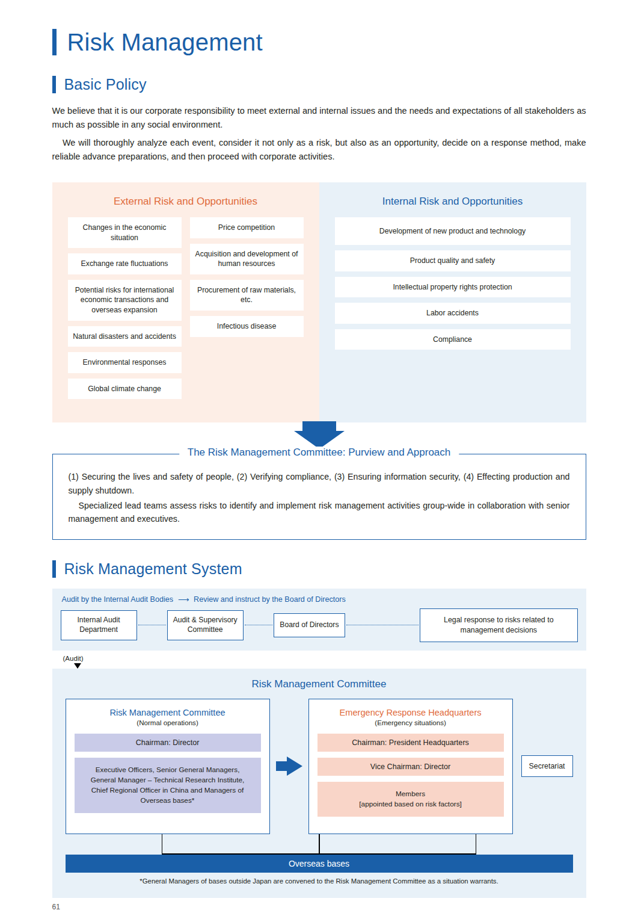Risk Management
Basic Policy
We believe that it is our corporate responsibility to meet external and internal issues and the needs and expectations of all stakeholders as much as possible in any social environment.
We will thoroughly analyze each event, consider it not only as a risk, but also as an opportunity, decide on a response method, make reliable advance preparations, and then proceed with corporate activities.
External Risk and Opportunities
Changes in the economic situation
Exchange rate fluctuations
Potential risks for international economic transactions and overseas expansion
Natural disasters and accidents
Environmental responses
Global climate change
Price competition
Acquisition and development of human resources
Procurement of raw materials, etc.
Infectious disease
Internal Risk and Opportunities
Development of new product and technology
Product quality and safety
Intellectual property rights protection
Labor accidents
Compliance
The Risk Management Committee: Purview and Approach
(1) Securing the lives and safety of people, (2) Verifying compliance, (3) Ensuring information security, (4) Effecting production and supply shutdown.
Specialized lead teams assess risks to identify and implement risk management activities group-wide in collaboration with senior management and executives.
Risk Management System
Audit by the Internal Audit Bodies ⟶ Review and instruct by the Board of Directors
Internal Audit
Department
Audit & Supervisory
Committee
Board of Directors
Legal response to risks related to
management decisions
(Audit)
Risk Management Committee
Risk Management Committee
(Normal operations)
Chairman: Director
Executive Officers, Senior General Managers,
General Manager – Technical Research Institute,
Chief Regional Officer in China and Managers of
Overseas bases*
Emergency Response Headquarters
(Emergency situations)
Chairman: President Headquarters
Vice Chairman: Director
Members
[appointed based on risk factors]
Secretariat
Overseas bases
*General Managers of bases outside Japan are convened to the Risk Management Committee as a situation warrants.
61